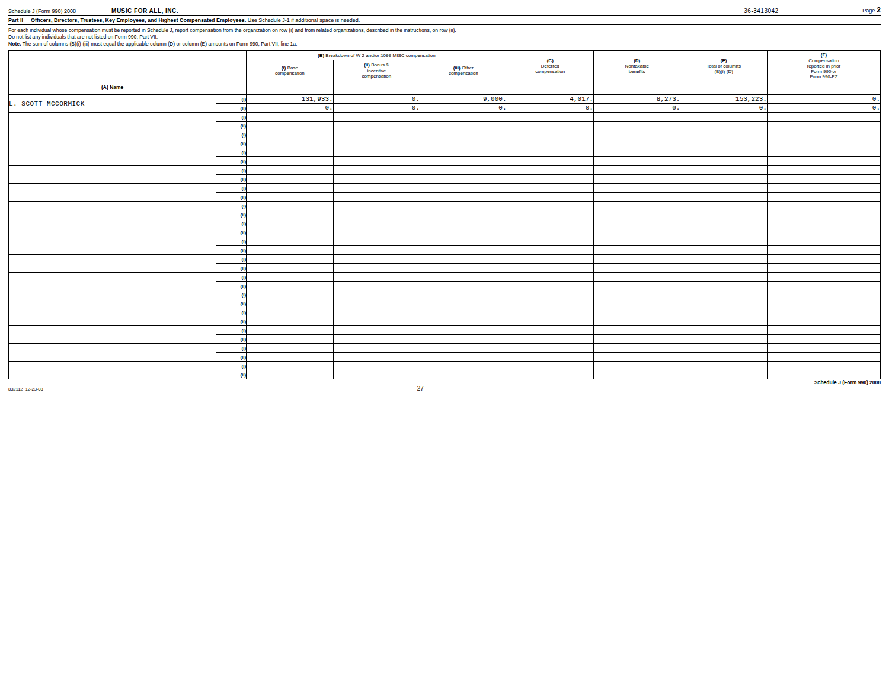Schedule J (Form 990) 2008
MUSIC FOR ALL, INC.
36-3413042
Page2
Part II
Officers, Directors, Trustees, Key Employees, and Highest Compensated Employees. Use Schedule J-1 if additional space is needed.
For each individual whose compensation must be reported in Schedule J, report compensation from the organization on row (i) and from related organizations, described in the instructions, on row (ii).
Do not list any individuals that are not listed on Form 990, Part VII.
Note. The sum of columns (B)(i)-(iii) must equal the applicable column (D) or column (E) amounts on Form 990, Part VII, line 1a.
| | | (B) Breakdown of W-2 and/or 1099-MISC compensation | (C) Deferred compensation | (D) Nontaxable benefits | (E) Total of columns (B)(i)-(D) | (F) Compensation reported in prior Form 990 or Form 990-EZ |
| --- | --- | --- | --- | --- | --- | --- |
| (i) Base compensation | (ii) Bonus & incentive compensation | (iii) Other compensation |
| (A) Name | | | | | | | | |
| L. SCOTT MCCORMICK | (i) | 131,933. | 0. | 9,000. | 4,017. | 8,273. | 153,223. | 0. |
| (ii) | 0. | 0. | 0. | 0. | 0. | 0. | 0. |
| | (i) | | | | | | | |
| (ii) | | | | | | | |
| | (i) | | | | | | | |
| (ii) | | | | | | | |
| | (i) | | | | | | | |
| (ii) | | | | | | | |
| | (i) | | | | | | | |
| (ii) | | | | | | | |
| | (i) | | | | | | | |
| (ii) | | | | | | | |
| | (i) | | | | | | | |
| (ii) | | | | | | | |
| | (i) | | | | | | | |
| (ii) | | | | | | | |
| | (i) | | | | | | | |
| (ii) | | | | | | | |
| | (i) | | | | | | | |
| (ii) | | | | | | | |
| | (i) | | | | | | | |
| (ii) | | | | | | | |
| | (i) | | | | | | | |
| (ii) | | | | | | | |
| | (i) | | | | | | | |
| (ii) | | | | | | | |
| | (i) | | | | | | | |
| (ii) | | | | | | | |
| | (i) | | | | | | | |
| (ii) | | | | | | | |
| | (i) | | | | | | | |
| (ii) | | | | | | | |
Schedule J (Form 990) 2008
832112 12-23-08
27